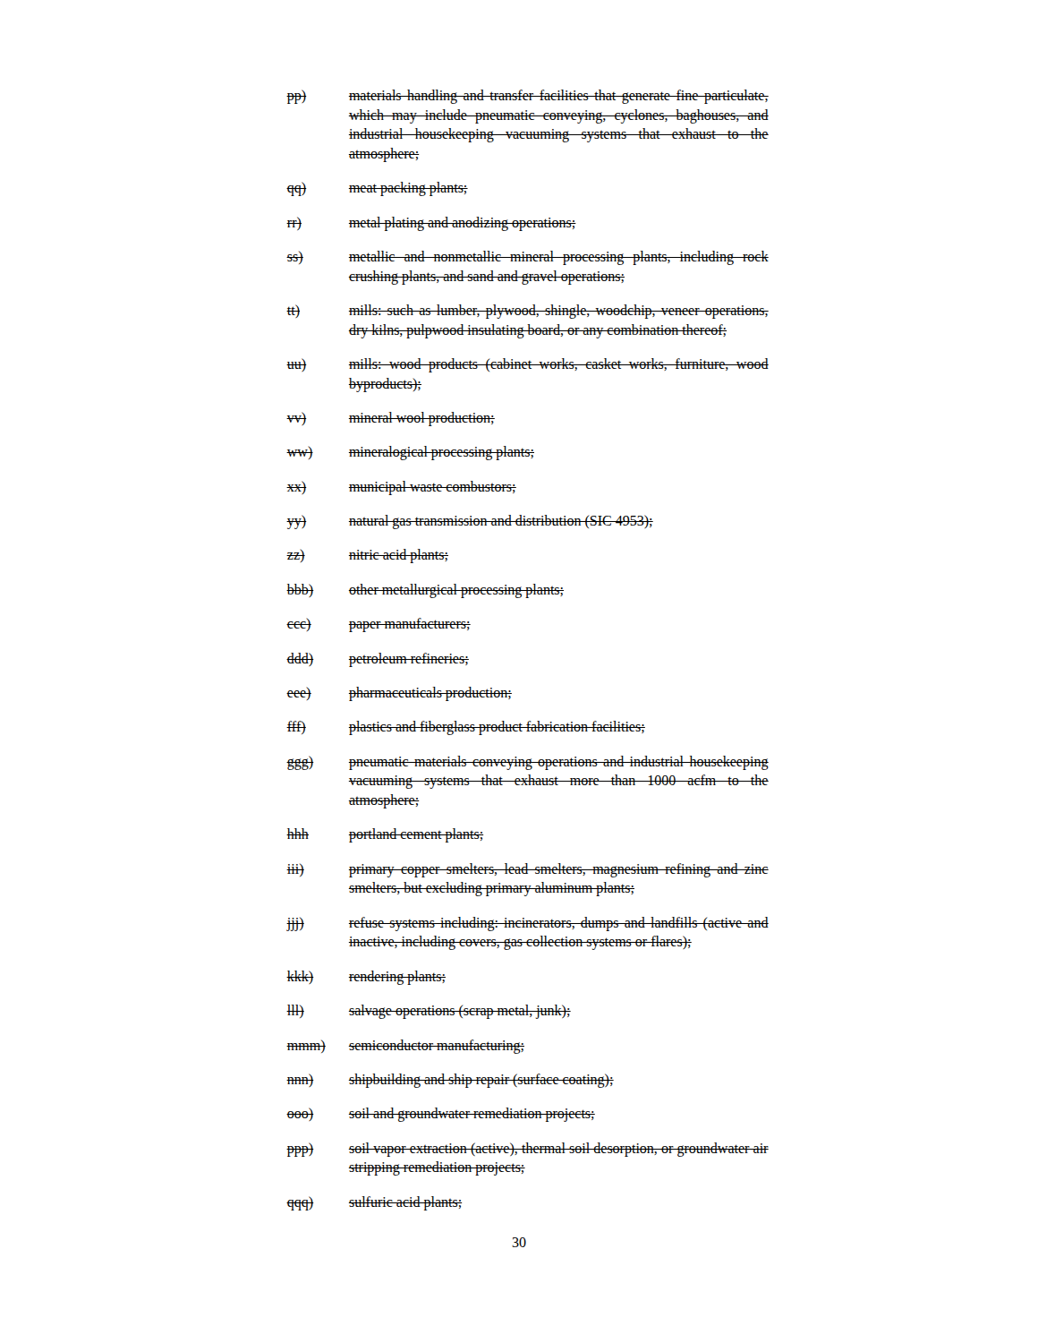pp) materials handling and transfer facilities that generate fine particulate, which may include pneumatic conveying, cyclones, baghouses, and industrial housekeeping vacuuming systems that exhaust to the atmosphere;
qq) meat packing plants;
rr) metal plating and anodizing operations;
ss) metallic and nonmetallic mineral processing plants, including rock crushing plants, and sand and gravel operations;
tt) mills: such as lumber, plywood, shingle, woodchip, veneer operations, dry kilns, pulpwood insulating board, or any combination thereof;
uu) mills: wood products (cabinet works, casket works, furniture, wood byproducts);
vv) mineral wool production;
ww) mineralogical processing plants;
xx) municipal waste combustors;
yy) natural gas transmission and distribution (SIC 4953);
zz) nitric acid plants;
bbb) other metallurgical processing plants;
ccc) paper manufacturers;
ddd) petroleum refineries;
eee) pharmaceuticals production;
fff) plastics and fiberglass product fabrication facilities;
ggg) pneumatic materials conveying operations and industrial housekeeping vacuuming systems that exhaust more than 1000 acfm to the atmosphere;
hhh portland cement plants;
iii) primary copper smelters, lead smelters, magnesium refining and zinc smelters, but excluding primary aluminum plants;
jjj) refuse systems including: incinerators, dumps and landfills (active and inactive, including covers, gas collection systems or flares);
kkk) rendering plants;
lll) salvage operations (scrap metal, junk);
mmm) semiconductor manufacturing;
nnn) shipbuilding and ship repair (surface coating);
ooo) soil and groundwater remediation projects;
ppp) soil vapor extraction (active), thermal soil desorption, or groundwater air stripping remediation projects;
qqq) sulfuric acid plants;
30